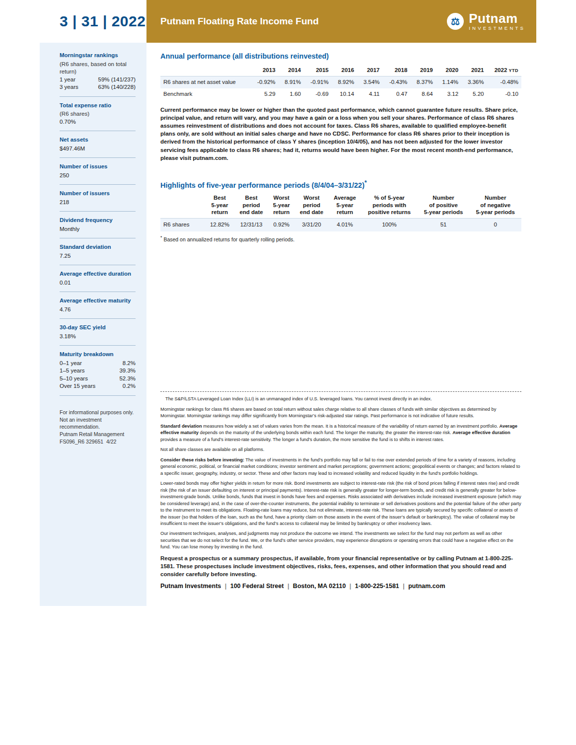3 | 31 | 2022
Putnam Floating Rate Income Fund
⚖
Putnam INVESTMENTS
Morningstar rankings
(R6 shares, based on total return)
1 year 59% (141/237)
3 years 63% (140/228)
Total expense ratio
(R6 shares)
0.70%
Net assets
$497.46M
Number of issues
250
Number of issuers
218
Dividend frequency
Monthly
Standard deviation
7.25
Average effective duration
0.01
Average effective maturity
4.76
30-day SEC yield
3.18%
Maturity breakdown
0–1 year 8.2%
1–5 years 39.3%
5–10 years 52.3%
Over 15 years 0.2%
For informational purposes only. Not an investment recommendation.
Putnam Retail Management
FS096_R6 329651 4/22
Annual performance (all distributions reinvested)
| | 2013 | 2014 | 2015 | 2016 | 2017 | 2018 | 2019 | 2020 | 2021 | 2022 YTD |
| --- | --- | --- | --- | --- | --- | --- | --- | --- | --- | --- |
| R6 shares at net asset value | -0.92% | 8.91% | -0.91% | 8.92% | 3.54% | -0.43% | 8.37% | 1.14% | 3.36% | -0.48% |
| Benchmark | 5.29 | 1.60 | -0.69 | 10.14 | 4.11 | 0.47 | 8.64 | 3.12 | 5.20 | -0.10 |
Current performance may be lower or higher than the quoted past performance, which cannot guarantee future results. Share price, principal value, and return will vary, and you may have a gain or a loss when you sell your shares. Performance of class R6 shares assumes reinvestment of distributions and does not account for taxes. Class R6 shares, available to qualified employee-benefit plans only, are sold without an initial sales charge and have no CDSC. Performance for class R6 shares prior to their inception is derived from the historical performance of class Y shares (inception 10/4/05), and has not been adjusted for the lower investor servicing fees applicable to class R6 shares; had it, returns would have been higher. For the most recent month-end performance, please visit putnam.com.
Highlights of five-year performance periods (8/4/04–3/31/22)*
| | Best 5-year return | Best period end date | Worst 5-year return | Worst period end date | Average 5-year return | % of 5-year periods with positive returns | Number of positive 5-year periods | Number of negative 5-year periods |
| --- | --- | --- | --- | --- | --- | --- | --- | --- |
| R6 shares | 12.82% | 12/31/13 | 0.92% | 3/31/20 | 4.01% | 100% | 51 | 0 |
* Based on annualized returns for quarterly rolling periods.
The S&P/LSTA Leveraged Loan Index (LLI) is an unmanaged index of U.S. leveraged loans. You cannot invest directly in an index.
Morningstar rankings for class R6 shares are based on total return without sales charge relative to all share classes of funds with similar objectives as determined by Morningstar. Morningstar rankings may differ significantly from Morningstar’s risk-adjusted star ratings. Past performance is not indicative of future results.
Standard deviation measures how widely a set of values varies from the mean. It is a historical measure of the variability of return earned by an investment portfolio. Average effective maturity depends on the maturity of the underlying bonds within each fund. The longer the maturity, the greater the interest-rate risk. Average effective duration provides a measure of a fund’s interest-rate sensitivity. The longer a fund’s duration, the more sensitive the fund is to shifts in interest rates.
Not all share classes are available on all platforms.
Consider these risks before investing: The value of investments in the fund’s portfolio may fall or fail to rise over extended periods of time for a variety of reasons, including general economic, political, or financial market conditions; investor sentiment and market perceptions; government actions; geopolitical events or changes; and factors related to a specific issuer, geography, industry, or sector. These and other factors may lead to increased volatility and reduced liquidity in the fund’s portfolio holdings.
Lower-rated bonds may offer higher yields in return for more risk. Bond investments are subject to interest-rate risk (the risk of bond prices falling if interest rates rise) and credit risk (the risk of an issuer defaulting on interest or principal payments). Interest-rate risk is generally greater for longer-term bonds, and credit risk is generally greater for below-investment-grade bonds. Unlike bonds, funds that invest in bonds have fees and expenses. Risks associated with derivatives include increased investment exposure (which may be considered leverage) and, in the case of over-the-counter instruments, the potential inability to terminate or sell derivatives positions and the potential failure of the other party to the instrument to meet its obligations. Floating-rate loans may reduce, but not eliminate, interest-rate risk. These loans are typically secured by specific collateral or assets of the issuer (so that holders of the loan, such as the fund, have a priority claim on those assets in the event of the issuer’s default or bankruptcy). The value of collateral may be insufficient to meet the issuer’s obligations, and the fund’s access to collateral may be limited by bankruptcy or other insolvency laws.
Our investment techniques, analyses, and judgments may not produce the outcome we intend. The investments we select for the fund may not perform as well as other securities that we do not select for the fund. We, or the fund’s other service providers, may experience disruptions or operating errors that could have a negative effect on the fund. You can lose money by investing in the fund.
Request a prospectus or a summary prospectus, if available, from your financial representative or by calling Putnam at 1-800-225-1581. These prospectuses include investment objectives, risks, fees, expenses, and other information that you should read and consider carefully before investing.
Putnam Investments | 100 Federal Street | Boston, MA 02110 | 1-800-225-1581 | putnam.com